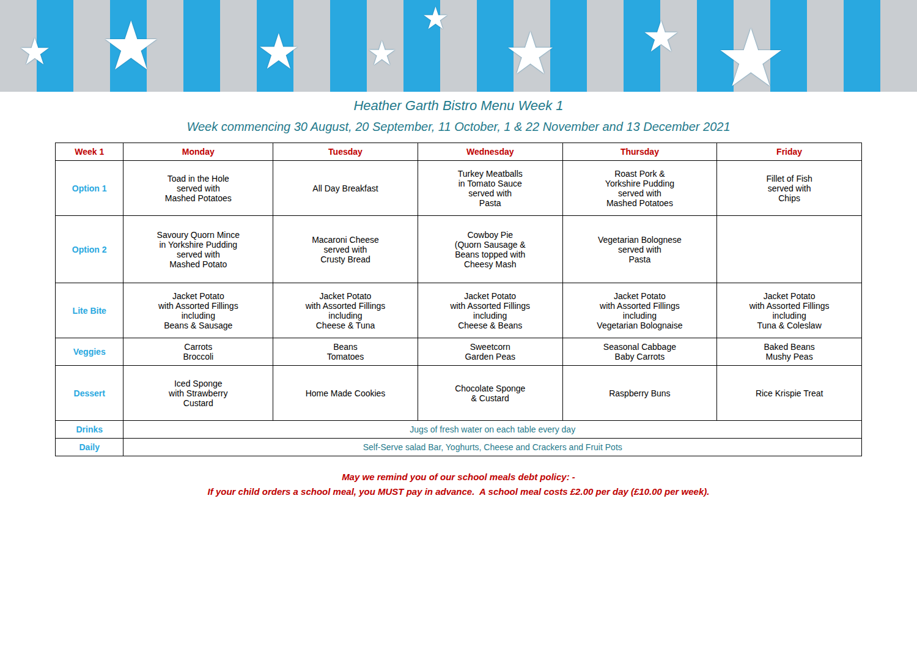★ ★ ★ ★ ★ ★ ★ ★
Heather Garth Bistro Menu Week 1
Week commencing 30 August, 20 September, 11 October, 1 & 22 November and 13 December 2021
| Week 1 | Monday | Tuesday | Wednesday | Thursday | Friday |
| --- | --- | --- | --- | --- | --- |
| Option 1 | Toad in the Hole served with Mashed Potatoes | All Day Breakfast | Turkey Meatballs in Tomato Sauce served with Pasta | Roast Pork & Yorkshire Pudding served with Mashed Potatoes | Fillet of Fish served with Chips |
| Option 2 | Savoury Quorn Mince in Yorkshire Pudding served with Mashed Potato | Macaroni Cheese served with Crusty Bread | Cowboy Pie (Quorn Sausage & Beans topped with Cheesy Mash | Vegetarian Bolognese served with Pasta | |
| Lite Bite | Jacket Potato with Assorted Fillings including Beans & Sausage | Jacket Potato with Assorted Fillings including Cheese & Tuna | Jacket Potato with Assorted Fillings including Cheese & Beans | Jacket Potato with Assorted Fillings including Vegetarian Bolognaise | Jacket Potato with Assorted Fillings including Tuna & Coleslaw |
| Veggies | Carrots Broccoli | Beans Tomatoes | Sweetcorn Garden Peas | Seasonal Cabbage Baby Carrots | Baked Beans Mushy Peas |
| Dessert | Iced Sponge with Strawberry Custard | Home Made Cookies | Chocolate Sponge & Custard | Raspberry Buns | Rice Krispie Treat |
| Drinks | Jugs of fresh water on each table every day |
| Daily | Self-Serve salad Bar, Yoghurts, Cheese and Crackers and Fruit Pots |
May we remind you of our school meals debt policy: -
If your child orders a school meal, you MUST pay in advance. A school meal costs £2.00 per day (£10.00 per week).